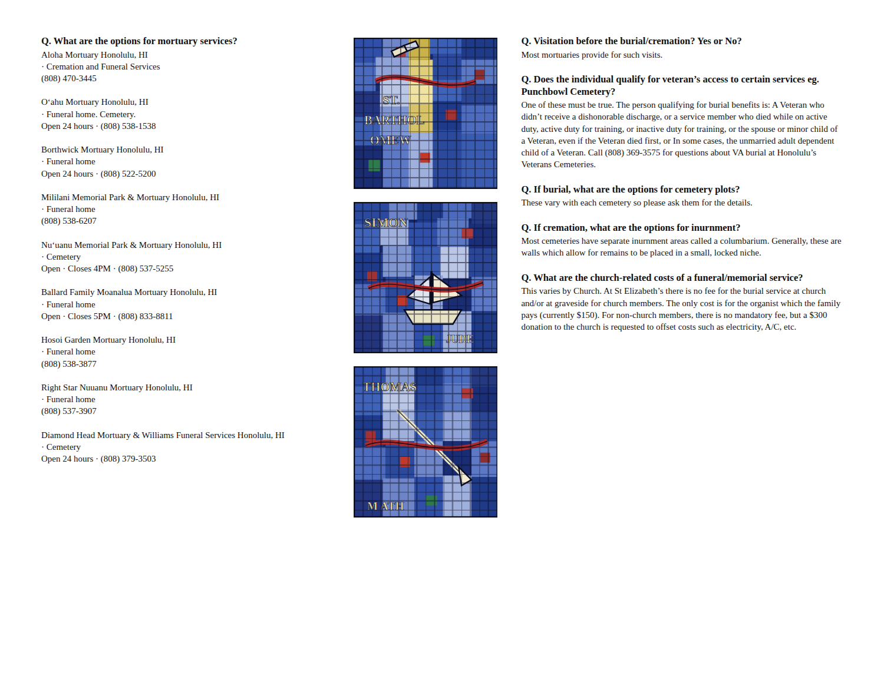Q. What are the options for mortuary services?
Aloha Mortuary Honolulu, HI
· Cremation and Funeral Services
(808) 470-3445
O‘ahu Mortuary Honolulu, HI
· Funeral home. Cemetery.
Open 24 hours · (808) 538-1538
Borthwick Mortuary Honolulu, HI
· Funeral home
Open 24 hours · (808) 522-5200
Mililani Memorial Park & Mortuary Honolulu, HI
· Funeral home
(808) 538-6207
Nu‘uanu Memorial Park & Mortuary Honolulu, HI
· Cemetery
Open · Closes 4PM · (808) 537-5255
Ballard Family Moanalua Mortuary Honolulu, HI
· Funeral home
Open · Closes 5PM · (808) 833-8811
Hosoi Garden Mortuary Honolulu, HI
· Funeral home
(808) 538-3877
Right Star Nuuanu Mortuary Honolulu, HI
· Funeral home
(808) 537-3907
Diamond Head Mortuary & Williams Funeral Services Honolulu, HI
· Cemetery
Open 24 hours · (808) 379-3503
ST. BARTHOL OMEW
SIMON JUDE
THOMAS M ATH
Q. Visitation before the burial/cremation? Yes or No?
Most mortuaries provide for such visits.
Q. Does the individual qualify for veteran’s access to certain services eg. Punchbowl Cemetery?
One of these must be true. The person qualifying for burial benefits is: A Veteran who didn’t receive a dishonorable discharge, or a service member who died while on active duty, active duty for training, or inactive duty for training, or the spouse or minor child of a Veteran, even if the Veteran died first, or In some cases, the unmarried adult dependent child of a Veteran. Call (808) 369-3575 for questions about VA burial at Honolulu’s Veterans Cemeteries.
Q. If burial, what are the options for cemetery plots?
These vary with each cemetery so please ask them for the details.
Q. If cremation, what are the options for inurnment?
Most cemeteries have separate inurnment areas called a columbarium. Generally, these are walls which allow for remains to be placed in a small, locked niche.
Q. What are the church-related costs of a funeral/memorial service?
This varies by Church. At St Elizabeth’s there is no fee for the burial service at church and/or at graveside for church members. The only cost is for the organist which the family pays (currently $150). For non-church members, there is no mandatory fee, but a $300 donation to the church is requested to offset costs such as electricity, A/C, etc.